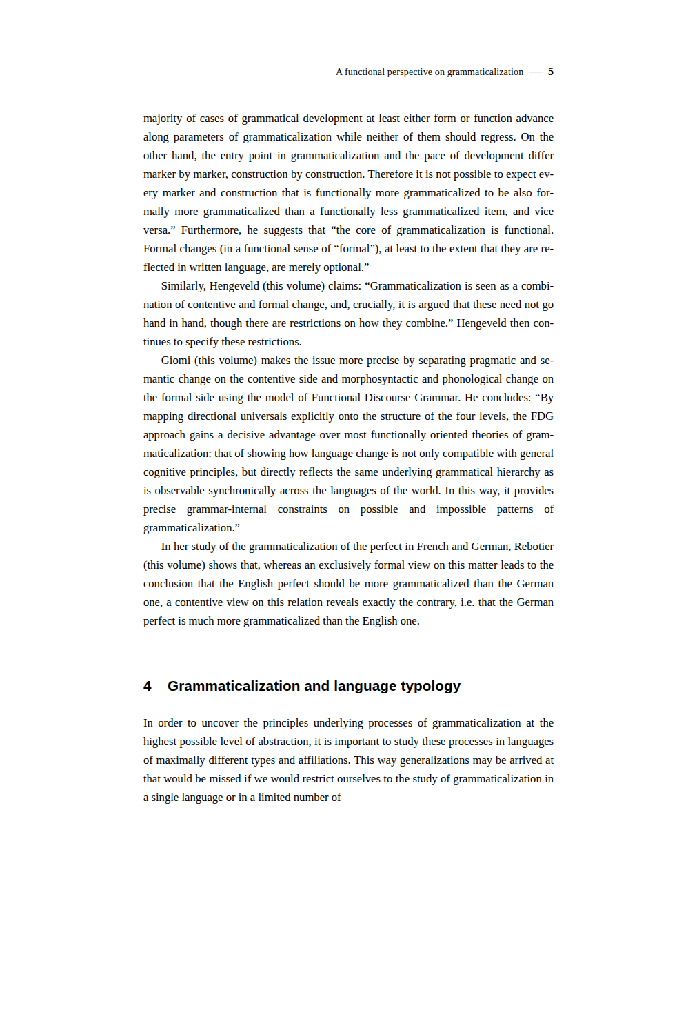A functional perspective on grammaticalization 5
majority of cases of grammatical development at least either form or function advance along parameters of grammaticalization while neither of them should regress. On the other hand, the entry point in grammaticalization and the pace of development differ marker by marker, construction by construction. Therefore it is not possible to expect every marker and construction that is functionally more grammaticalized to be also formally more grammaticalized than a functionally less grammaticalized item, and vice versa.” Furthermore, he suggests that “the core of grammaticalization is functional. Formal changes (in a functional sense of “formal”), at least to the extent that they are reflected in written language, are merely optional.”
Similarly, Hengeveld (this volume) claims: “Grammaticalization is seen as a combination of contentive and formal change, and, crucially, it is argued that these need not go hand in hand, though there are restrictions on how they combine.” Hengeveld then continues to specify these restrictions.
Giomi (this volume) makes the issue more precise by separating pragmatic and semantic change on the contentive side and morphosyntactic and phonological change on the formal side using the model of Functional Discourse Grammar. He concludes: “By mapping directional universals explicitly onto the structure of the four levels, the FDG approach gains a decisive advantage over most functionally oriented theories of grammaticalization: that of showing how language change is not only compatible with general cognitive principles, but directly reflects the same underlying grammatical hierarchy as is observable synchronically across the languages of the world. In this way, it provides precise grammar-internal constraints on possible and impossible patterns of grammaticalization.”
In her study of the grammaticalization of the perfect in French and German, Rebotier (this volume) shows that, whereas an exclusively formal view on this matter leads to the conclusion that the English perfect should be more grammaticalized than the German one, a contentive view on this relation reveals exactly the contrary, i.e. that the German perfect is much more grammaticalized than the English one.
4 Grammaticalization and language typology
In order to uncover the principles underlying processes of grammaticalization at the highest possible level of abstraction, it is important to study these processes in languages of maximally different types and affiliations. This way generalizations may be arrived at that would be missed if we would restrict ourselves to the study of grammaticalization in a single language or in a limited number of